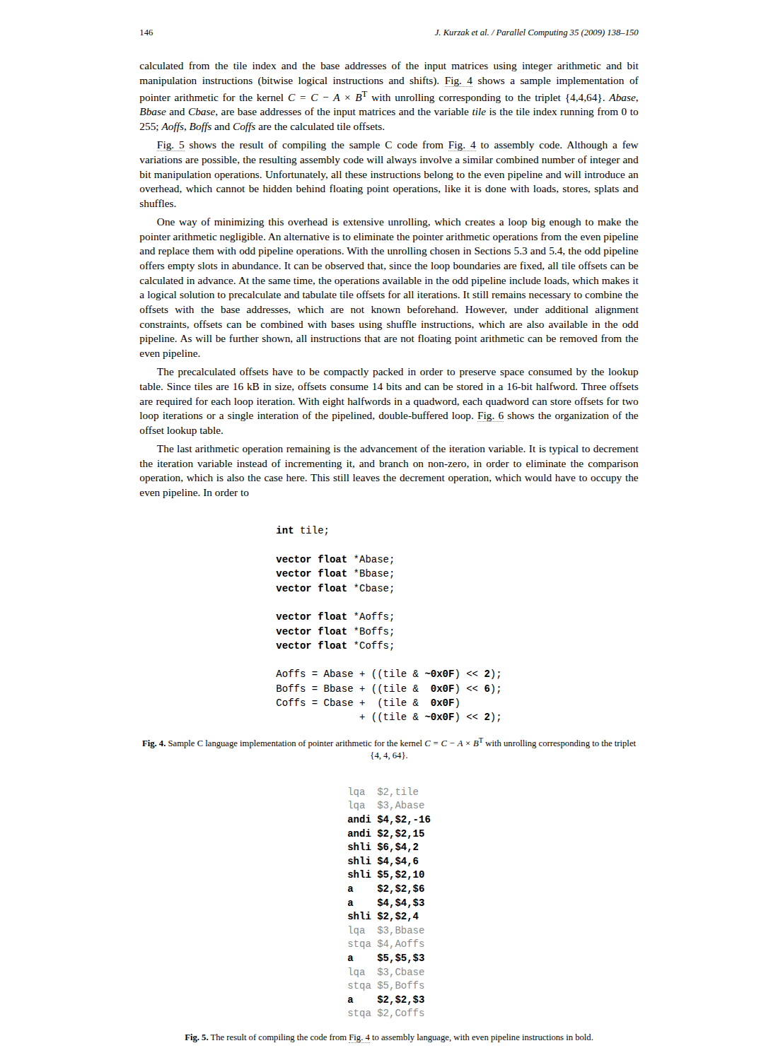146 J. Kurzak et al. / Parallel Computing 35 (2009) 138–150
calculated from the tile index and the base addresses of the input matrices using integer arithmetic and bit manipulation instructions (bitwise logical instructions and shifts). Fig. 4 shows a sample implementation of pointer arithmetic for the kernel C = C − A × BT with unrolling corresponding to the triplet {4,4,64}. Abase, Bbase and Cbase, are base addresses of the input matrices and the variable tile is the tile index running from 0 to 255; Aoffs, Boffs and Coffs are the calculated tile offsets.
Fig. 5 shows the result of compiling the sample C code from Fig. 4 to assembly code. Although a few variations are possible, the resulting assembly code will always involve a similar combined number of integer and bit manipulation operations. Unfortunately, all these instructions belong to the even pipeline and will introduce an overhead, which cannot be hidden behind floating point operations, like it is done with loads, stores, splats and shuffles.
One way of minimizing this overhead is extensive unrolling, which creates a loop big enough to make the pointer arithmetic negligible. An alternative is to eliminate the pointer arithmetic operations from the even pipeline and replace them with odd pipeline operations. With the unrolling chosen in Sections 5.3 and 5.4, the odd pipeline offers empty slots in abundance. It can be observed that, since the loop boundaries are fixed, all tile offsets can be calculated in advance. At the same time, the operations available in the odd pipeline include loads, which makes it a logical solution to precalculate and tabulate tile offsets for all iterations. It still remains necessary to combine the offsets with the base addresses, which are not known beforehand. However, under additional alignment constraints, offsets can be combined with bases using shuffle instructions, which are also available in the odd pipeline. As will be further shown, all instructions that are not floating point arithmetic can be removed from the even pipeline.
The precalculated offsets have to be compactly packed in order to preserve space consumed by the lookup table. Since tiles are 16 kB in size, offsets consume 14 bits and can be stored in a 16-bit halfword. Three offsets are required for each loop iteration. With eight halfwords in a quadword, each quadword can store offsets for two loop iterations or a single interation of the pipelined, double-buffered loop. Fig. 6 shows the organization of the offset lookup table.
The last arithmetic operation remaining is the advancement of the iteration variable. It is typical to decrement the iteration variable instead of incrementing it, and branch on non-zero, in order to eliminate the comparison operation, which is also the case here. This still leaves the decrement operation, which would have to occupy the even pipeline. In order to
int tile;

vector float *Abase;
vector float *Bbase;
vector float *Cbase;

vector float *Aoffs;
vector float *Boffs;
vector float *Coffs;

Aoffs = Abase + ((tile & ~0x0F) << 2);
Boffs = Bbase + ((tile &  0x0F) << 6);
Coffs = Cbase +  (tile &  0x0F)
              + ((tile & ~0x0F) << 2);
Fig. 4. Sample C language implementation of pointer arithmetic for the kernel C = C − A × BT with unrolling corresponding to the triplet {4, 4, 64}.
lqa $2,tile lqa $3,Abase andi $4,$2,-16 andi $2,$2,15 shli $6,$4,2 shli $4,$4,6 shli $5,$2,10 a $2,$2,$6 a $4,$4,$3 shli $2,$2,4 lqa $3,Bbase stqa $4,Aoffs a $5,$5,$3 lqa $3,Cbase stqa $5,Boffs a $2,$2,$3 stqa $2,Coffs
Fig. 5. The result of compiling the code from Fig. 4 to assembly language, with even pipeline instructions in bold.